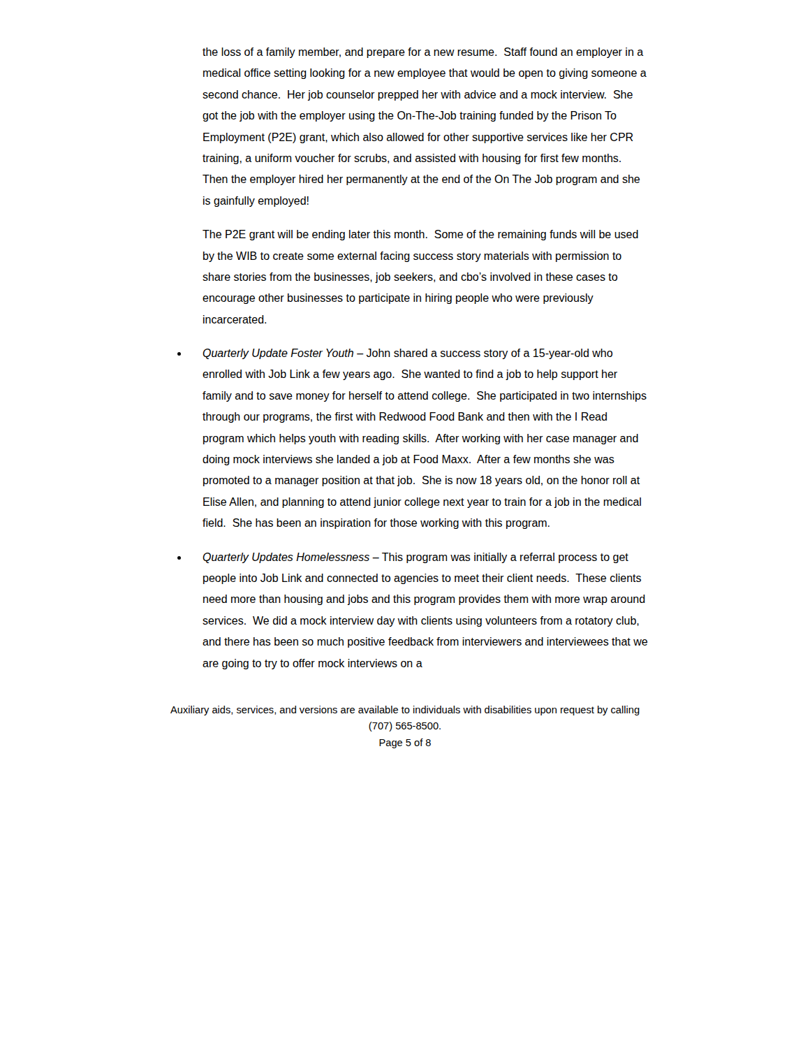the loss of a family member, and prepare for a new resume. Staff found an employer in a medical office setting looking for a new employee that would be open to giving someone a second chance. Her job counselor prepped her with advice and a mock interview. She got the job with the employer using the On-The-Job training funded by the Prison To Employment (P2E) grant, which also allowed for other supportive services like her CPR training, a uniform voucher for scrubs, and assisted with housing for first few months. Then the employer hired her permanently at the end of the On The Job program and she is gainfully employed!
The P2E grant will be ending later this month. Some of the remaining funds will be used by the WIB to create some external facing success story materials with permission to share stories from the businesses, job seekers, and cbo’s involved in these cases to encourage other businesses to participate in hiring people who were previously incarcerated.
Quarterly Update Foster Youth – John shared a success story of a 15-year-old who enrolled with Job Link a few years ago. She wanted to find a job to help support her family and to save money for herself to attend college. She participated in two internships through our programs, the first with Redwood Food Bank and then with the I Read program which helps youth with reading skills. After working with her case manager and doing mock interviews she landed a job at Food Maxx. After a few months she was promoted to a manager position at that job. She is now 18 years old, on the honor roll at Elise Allen, and planning to attend junior college next year to train for a job in the medical field. She has been an inspiration for those working with this program.
Quarterly Updates Homelessness – This program was initially a referral process to get people into Job Link and connected to agencies to meet their client needs. These clients need more than housing and jobs and this program provides them with more wrap around services. We did a mock interview day with clients using volunteers from a rotatory club, and there has been so much positive feedback from interviewers and interviewees that we are going to try to offer mock interviews on a
Auxiliary aids, services, and versions are available to individuals with disabilities upon request by calling (707) 565-8500.
Page 5 of 8